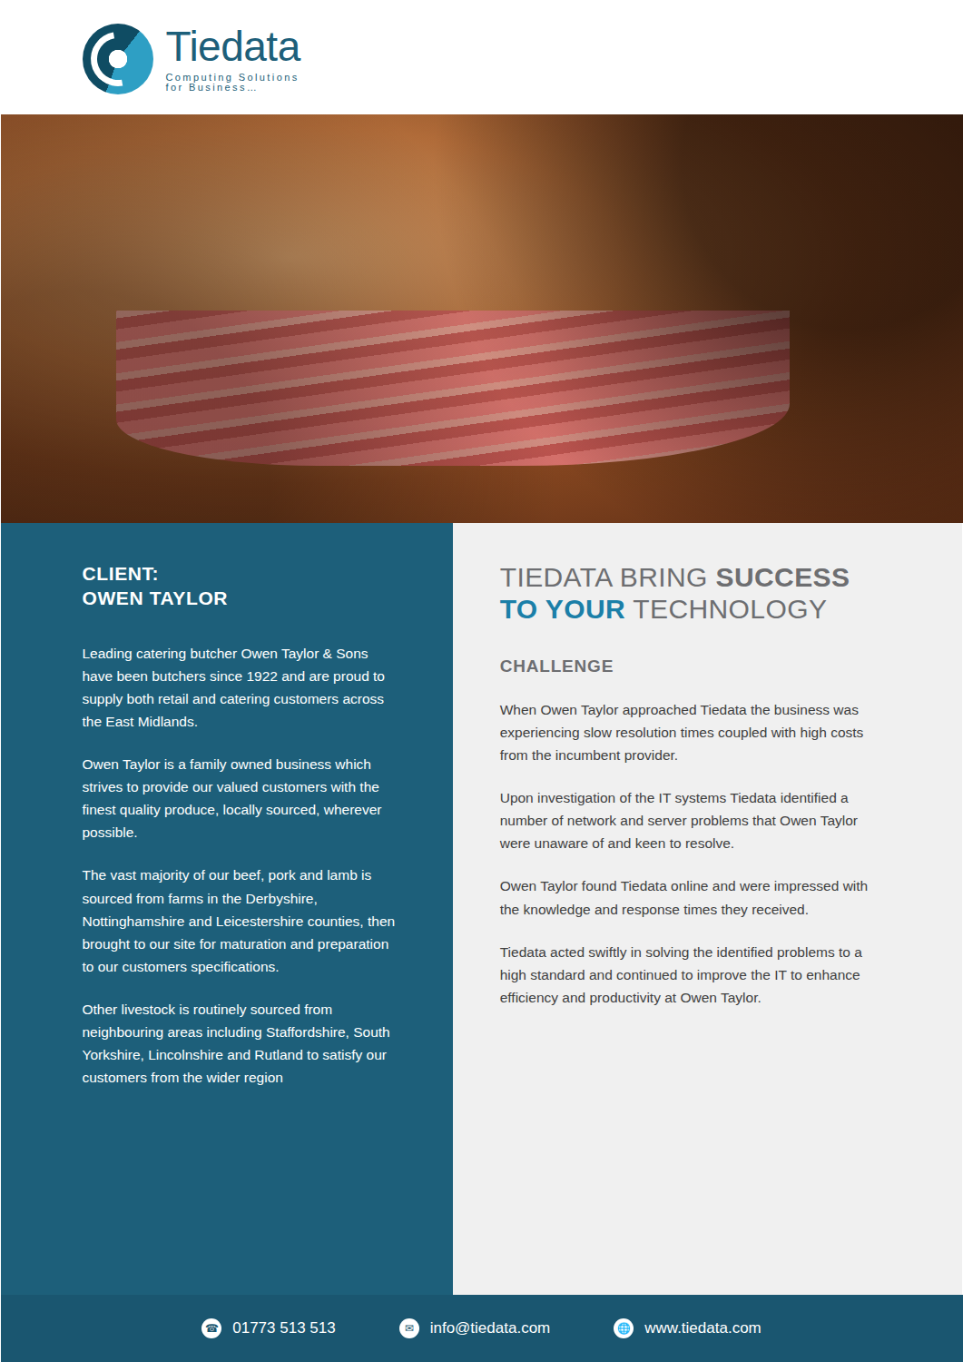Tiedata Computing Solutions for Business…
Client:
Owen Taylor
Leading catering butcher Owen Taylor & Sons have been butchers since 1922 and are proud to supply both retail and catering customers across the East Midlands.
Owen Taylor is a family owned business which strives to provide our valued customers with the finest quality produce, locally sourced, wherever possible.
The vast majority of our beef, pork and lamb is sourced from farms in the Derbyshire, Nottinghamshire and Leicestershire counties, then brought to our site for maturation and preparation to our customers specifications.
Other livestock is routinely sourced from neighbouring areas including Staffordshire, South Yorkshire, Lincolnshire and Rutland to satisfy our customers from the wider region
Tiedata bring success to your technology
Challenge
When Owen Taylor approached Tiedata the business was experiencing slow resolution times coupled with high costs from the incumbent provider.
Upon investigation of the IT systems Tiedata identified a number of network and server problems that Owen Taylor were unaware of and keen to resolve.
Owen Taylor found Tiedata online and were impressed with the knowledge and response times they received.
Tiedata acted swiftly in solving the identified problems to a high standard and continued to improve the IT to enhance efficiency and productivity at Owen Taylor.
☎ 01773 513 513
✉ info@tiedata.com
🌐 www.tiedata.com